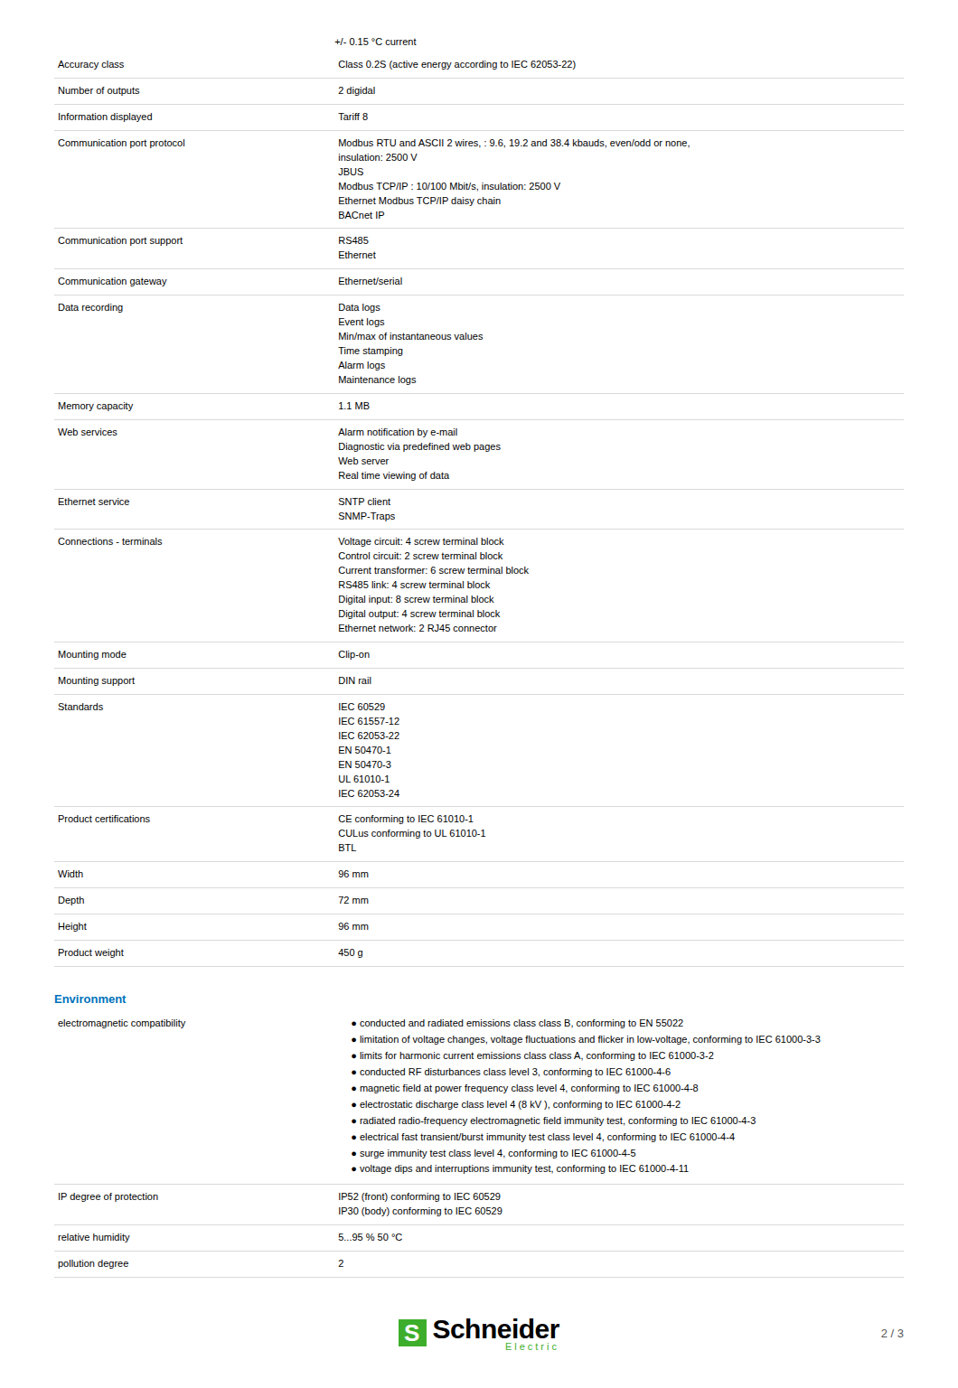+/- 0.15 °C current
| Accuracy class | Class 0.2S (active energy according to IEC 62053-22) |
| Number of outputs | 2 digidal |
| Information displayed | Tariff 8 |
| Communication port protocol | Modbus RTU and ASCII 2 wires, : 9.6, 19.2 and 38.4 kbauds, even/odd or none, insulation: 2500 V JBUS Modbus TCP/IP : 10/100 Mbit/s, insulation: 2500 V Ethernet Modbus TCP/IP daisy chain BACnet IP |
| Communication port support | RS485 Ethernet |
| Communication gateway | Ethernet/serial |
| Data recording | Data logs Event logs Min/max of instantaneous values Time stamping Alarm logs Maintenance logs |
| Memory capacity | 1.1 MB |
| Web services | Alarm notification by e-mail Diagnostic via predefined web pages Web server Real time viewing of data |
| Ethernet service | SNTP client SNMP-Traps |
| Connections - terminals | Voltage circuit: 4 screw terminal block Control circuit: 2 screw terminal block Current transformer: 6 screw terminal block RS485 link: 4 screw terminal block Digital input: 8 screw terminal block Digital output: 4 screw terminal block Ethernet network: 2 RJ45 connector |
| Mounting mode | Clip-on |
| Mounting support | DIN rail |
| Standards | IEC 60529 IEC 61557-12 IEC 62053-22 EN 50470-1 EN 50470-3 UL 61010-1 IEC 62053-24 |
| Product certifications | CE conforming to IEC 61010-1 CULus conforming to UL 61010-1 BTL |
| Width | 96 mm |
| Depth | 72 mm |
| Height | 96 mm |
| Product weight | 450 g |
Environment
| electromagnetic compatibility | ● conducted and radiated emissions class class B, conforming to EN 55022 ● limitation of voltage changes, voltage fluctuations and flicker in low-voltage, conforming to IEC 61000-3-3 ● limits for harmonic current emissions class class A, conforming to IEC 61000-3-2 ● conducted RF disturbances class level 3, conforming to IEC 61000-4-6 ● magnetic field at power frequency class level 4, conforming to IEC 61000-4-8 ● electrostatic discharge class level 4 (8 kV ), conforming to IEC 61000-4-2 ● radiated radio-frequency electromagnetic field immunity test, conforming to IEC 61000-4-3 ● electrical fast transient/burst immunity test class level 4, conforming to IEC 61000-4-4 ● surge immunity test class level 4, conforming to IEC 61000-4-5 ● voltage dips and interruptions immunity test, conforming to IEC 61000-4-11 |
| IP degree of protection | IP52 (front) conforming to IEC 60529 IP30 (body) conforming to IEC 60529 |
| relative humidity | 5...95 % 50 °C |
| pollution degree | 2 |
S Schneider
Electric
2 / 3